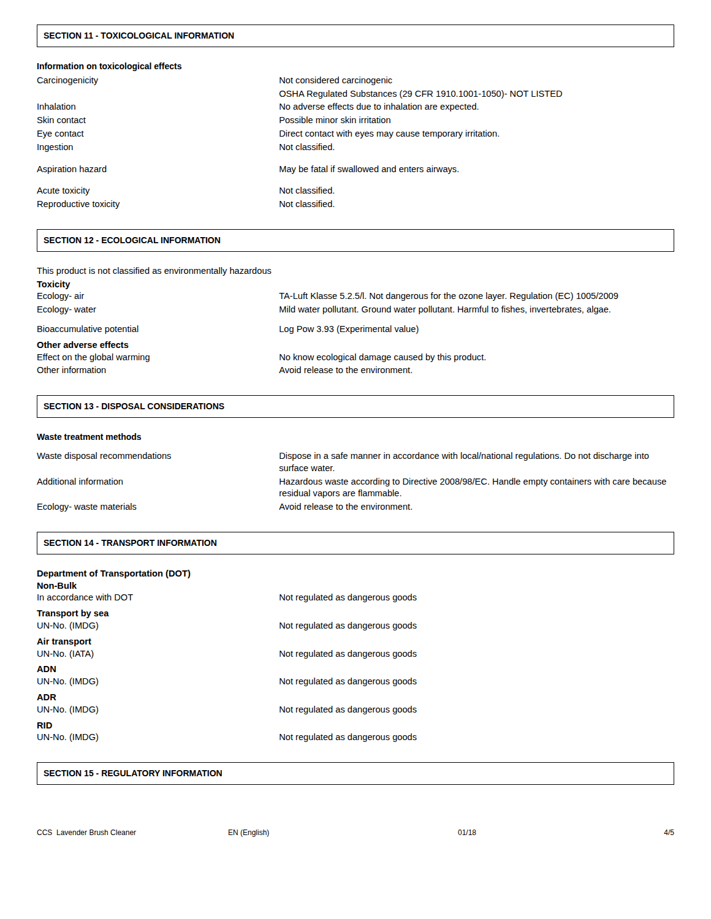SECTION 11 - TOXICOLOGICAL INFORMATION
Information on toxicological effects
| Carcinogenicity | Not considered carcinogenic |
| | OSHA Regulated Substances (29 CFR 1910.1001-1050)- NOT LISTED |
| Inhalation | No adverse effects due to inhalation are expected. |
| Skin contact | Possible minor skin irritation |
| Eye contact | Direct contact with eyes may cause temporary irritation. |
| Ingestion | Not classified. |
| Aspiration hazard | May be fatal if swallowed and enters airways. |
| Acute toxicity | Not classified. |
| Reproductive toxicity | Not classified. |
SECTION 12 - ECOLOGICAL INFORMATION
This product is not classified as environmentally hazardous
Toxicity
| Ecology- air | TA-Luft Klasse 5.2.5/l. Not dangerous for the ozone layer. Regulation (EC) 1005/2009 |
| Ecology- water | Mild water pollutant. Ground water pollutant. Harmful to fishes, invertebrates, algae. |
| Bioaccumulative potential | Log Pow 3.93 (Experimental value) |
Other adverse effects
| Effect on the global warming | No know ecological damage caused by this product. |
| Other information | Avoid release to the environment. |
SECTION 13 - DISPOSAL CONSIDERATIONS
Waste treatment methods
| Waste disposal recommendations | Dispose in a safe manner in accordance with local/national regulations. Do not discharge into surface water. |
| Additional information | Hazardous waste according to Directive 2008/98/EC. Handle empty containers with care because residual vapors are flammable. |
| Ecology- waste materials | Avoid release to the environment. |
SECTION 14 - TRANSPORT INFORMATION
Department of Transportation (DOT)
Non-Bulk
| In accordance with DOT | Not regulated as dangerous goods |
Transport by sea
| UN-No. (IMDG) | Not regulated as dangerous goods |
Air transport
| UN-No. (IATA) | Not regulated as dangerous goods |
ADN
| UN-No. (IMDG) | Not regulated as dangerous goods |
ADR
| UN-No. (IMDG) | Not regulated as dangerous goods |
RID
| UN-No. (IMDG) | Not regulated as dangerous goods |
SECTION 15 - REGULATORY INFORMATION
| CCS Lavender Brush Cleaner | EN (English) | 01/18 | 4/5 |